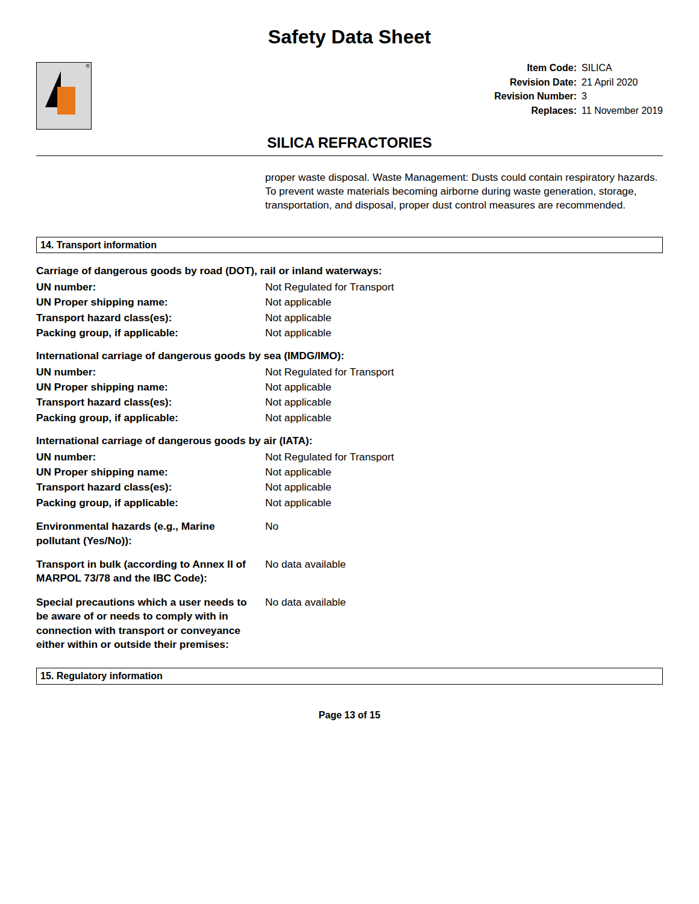Safety Data Sheet
®
| Item Code: | SILICA |
| Revision Date: | 21 April 2020 |
| Revision Number: | 3 |
| Replaces: | 11 November 2019 |
SILICA REFRACTORIES
proper waste disposal. Waste Management: Dusts could contain respiratory hazards. To prevent waste materials becoming airborne during waste generation, storage, transportation, and disposal, proper dust control measures are recommended.
14. Transport information
Carriage of dangerous goods by road (DOT), rail or inland waterways:
| UN number: | Not Regulated for Transport |
| UN Proper shipping name: | Not applicable |
| Transport hazard class(es): | Not applicable |
| Packing group, if applicable: | Not applicable |
International carriage of dangerous goods by sea (IMDG/IMO):
| UN number: | Not Regulated for Transport |
| UN Proper shipping name: | Not applicable |
| Transport hazard class(es): | Not applicable |
| Packing group, if applicable: | Not applicable |
International carriage of dangerous goods by air (IATA):
| UN number: | Not Regulated for Transport |
| UN Proper shipping name: | Not applicable |
| Transport hazard class(es): | Not applicable |
| Packing group, if applicable: | Not applicable |
| Environmental hazards (e.g., Marine pollutant (Yes/No)): | No |
| Transport in bulk (according to Annex II of MARPOL 73/78 and the IBC Code): | No data available |
| Special precautions which a user needs to be aware of or needs to comply with in connection with transport or conveyance either within or outside their premises: | No data available |
15. Regulatory information
Page 13 of 15